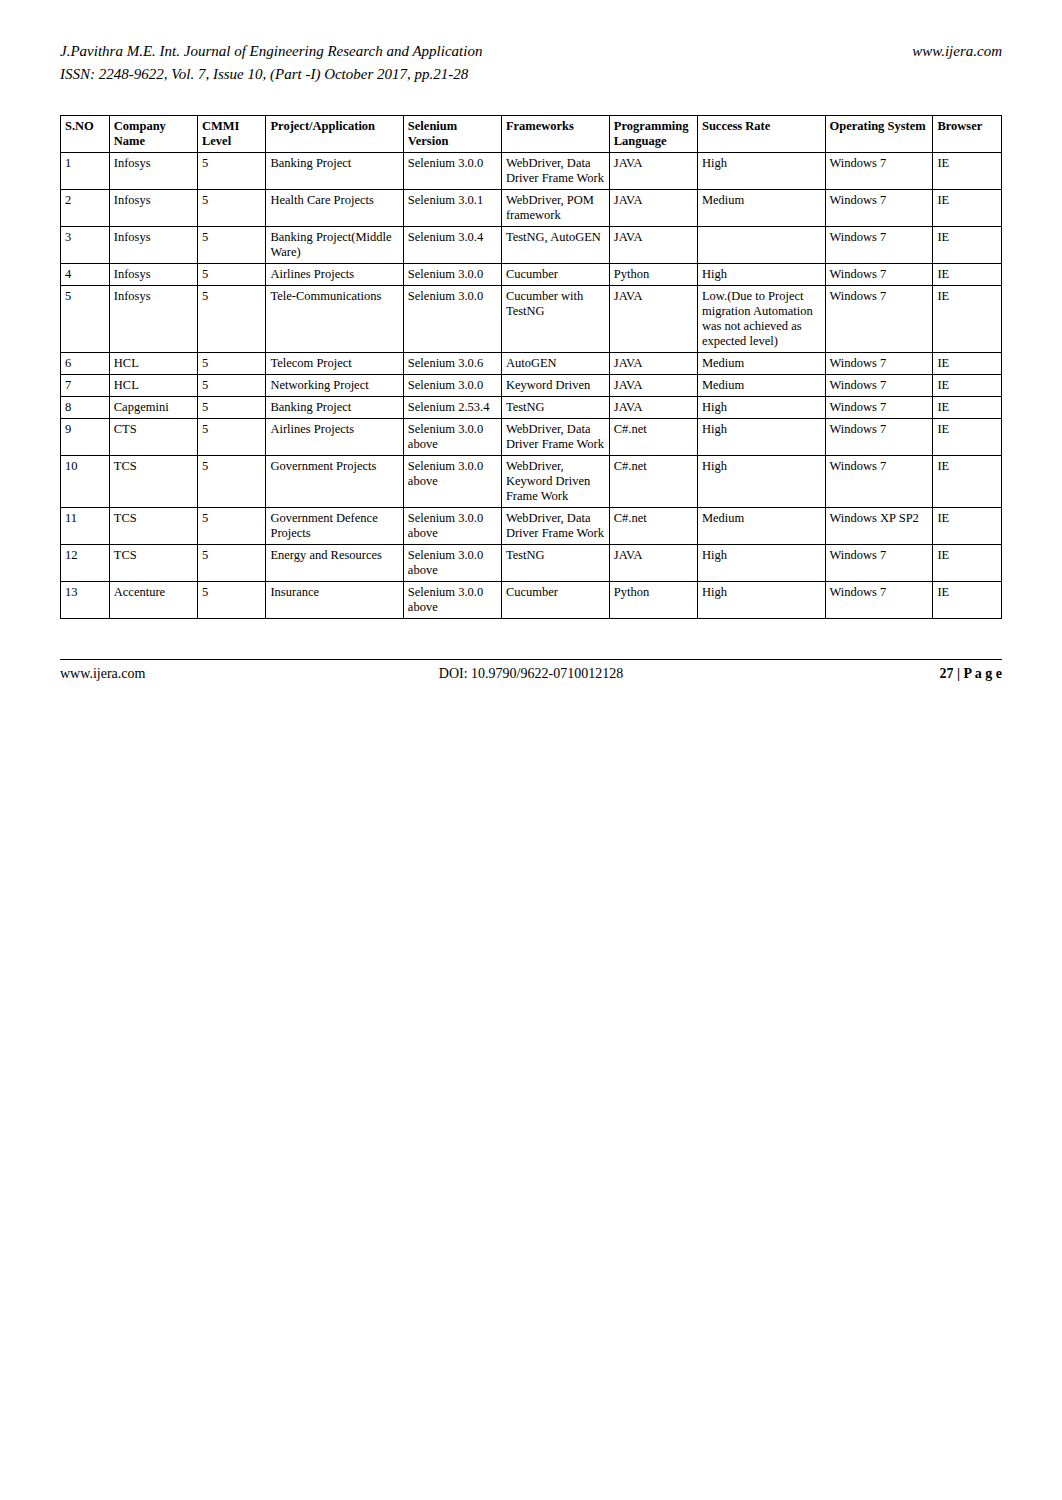www.ijera.com J.Pavithra M.E. Int. Journal of Engineering Research and Application
ISSN: 2248-9622, Vol. 7, Issue 10, (Part -I) October 2017, pp.21-28
| S.NO | Company Name | CMMI Level | Project/Application | Selenium Version | Frameworks | Programming Language | Success Rate | Operating System | Browser |
| --- | --- | --- | --- | --- | --- | --- | --- | --- | --- |
| 1 | Infosys | 5 | Banking Project | Selenium 3.0.0 | WebDriver, Data Driver Frame Work | JAVA | High | Windows 7 | IE |
| 2 | Infosys | 5 | Health Care Projects | Selenium 3.0.1 | WebDriver, POM framework | JAVA | Medium | Windows 7 | IE |
| 3 | Infosys | 5 | Banking Project(Middle Ware) | Selenium 3.0.4 | TestNG, AutoGEN | JAVA | | Windows 7 | IE |
| 4 | Infosys | 5 | Airlines Projects | Selenium 3.0.0 | Cucumber | Python | High | Windows 7 | IE |
| 5 | Infosys | 5 | Tele-Communications | Selenium 3.0.0 | Cucumber with TestNG | JAVA | Low.(Due to Project migration Automation was not achieved as expected level) | Windows 7 | IE |
| 6 | HCL | 5 | Telecom Project | Selenium 3.0.6 | AutoGEN | JAVA | Medium | Windows 7 | IE |
| 7 | HCL | 5 | Networking Project | Selenium 3.0.0 | Keyword Driven | JAVA | Medium | Windows 7 | IE |
| 8 | Capgemini | 5 | Banking Project | Selenium 2.53.4 | TestNG | JAVA | High | Windows 7 | IE |
| 9 | CTS | 5 | Airlines Projects | Selenium 3.0.0 above | WebDriver, Data Driver Frame Work | C#.net | High | Windows 7 | IE |
| 10 | TCS | 5 | Government Projects | Selenium 3.0.0 above | WebDriver, Keyword Driven Frame Work | C#.net | High | Windows 7 | IE |
| 11 | TCS | 5 | Government Defence Projects | Selenium 3.0.0 above | WebDriver, Data Driver Frame Work | C#.net | Medium | Windows XP SP2 | IE |
| 12 | TCS | 5 | Energy and Resources | Selenium 3.0.0 above | TestNG | JAVA | High | Windows 7 | IE |
| 13 | Accenture | 5 | Insurance | Selenium 3.0.0 above | Cucumber | Python | High | Windows 7 | IE |
www.ijera.com DOI: 10.9790/9622-0710012128 27 | P a g e